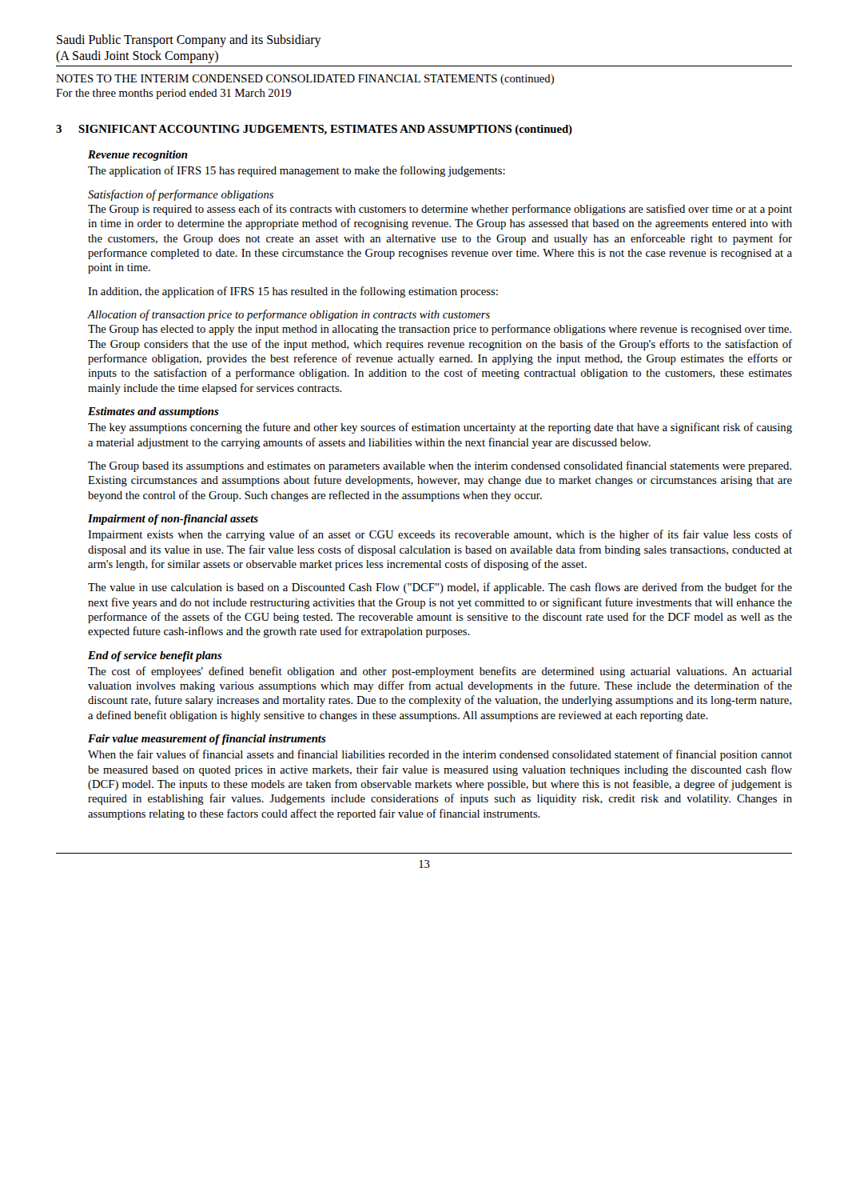Saudi Public Transport Company and its Subsidiary
(A Saudi Joint Stock Company)
NOTES TO THE INTERIM CONDENSED CONSOLIDATED FINANCIAL STATEMENTS (continued)
For the three months period ended 31 March 2019
3 SIGNIFICANT ACCOUNTING JUDGEMENTS, ESTIMATES AND ASSUMPTIONS (continued)
Revenue recognition
The application of IFRS 15 has required management to make the following judgements:
Satisfaction of performance obligations
The Group is required to assess each of its contracts with customers to determine whether performance obligations are satisfied over time or at a point in time in order to determine the appropriate method of recognising revenue. The Group has assessed that based on the agreements entered into with the customers, the Group does not create an asset with an alternative use to the Group and usually has an enforceable right to payment for performance completed to date. In these circumstance the Group recognises revenue over time. Where this is not the case revenue is recognised at a point in time.
In addition, the application of IFRS 15 has resulted in the following estimation process:
Allocation of transaction price to performance obligation in contracts with customers
The Group has elected to apply the input method in allocating the transaction price to performance obligations where revenue is recognised over time. The Group considers that the use of the input method, which requires revenue recognition on the basis of the Group's efforts to the satisfaction of performance obligation, provides the best reference of revenue actually earned. In applying the input method, the Group estimates the efforts or inputs to the satisfaction of a performance obligation. In addition to the cost of meeting contractual obligation to the customers, these estimates mainly include the time elapsed for services contracts.
Estimates and assumptions
The key assumptions concerning the future and other key sources of estimation uncertainty at the reporting date that have a significant risk of causing a material adjustment to the carrying amounts of assets and liabilities within the next financial year are discussed below.
The Group based its assumptions and estimates on parameters available when the interim condensed consolidated financial statements were prepared. Existing circumstances and assumptions about future developments, however, may change due to market changes or circumstances arising that are beyond the control of the Group. Such changes are reflected in the assumptions when they occur.
Impairment of non-financial assets
Impairment exists when the carrying value of an asset or CGU exceeds its recoverable amount, which is the higher of its fair value less costs of disposal and its value in use. The fair value less costs of disposal calculation is based on available data from binding sales transactions, conducted at arm's length, for similar assets or observable market prices less incremental costs of disposing of the asset.
The value in use calculation is based on a Discounted Cash Flow ("DCF") model, if applicable. The cash flows are derived from the budget for the next five years and do not include restructuring activities that the Group is not yet committed to or significant future investments that will enhance the performance of the assets of the CGU being tested. The recoverable amount is sensitive to the discount rate used for the DCF model as well as the expected future cash-inflows and the growth rate used for extrapolation purposes.
End of service benefit plans
The cost of employees' defined benefit obligation and other post-employment benefits are determined using actuarial valuations. An actuarial valuation involves making various assumptions which may differ from actual developments in the future. These include the determination of the discount rate, future salary increases and mortality rates. Due to the complexity of the valuation, the underlying assumptions and its long-term nature, a defined benefit obligation is highly sensitive to changes in these assumptions. All assumptions are reviewed at each reporting date.
Fair value measurement of financial instruments
When the fair values of financial assets and financial liabilities recorded in the interim condensed consolidated statement of financial position cannot be measured based on quoted prices in active markets, their fair value is measured using valuation techniques including the discounted cash flow (DCF) model. The inputs to these models are taken from observable markets where possible, but where this is not feasible, a degree of judgement is required in establishing fair values. Judgements include considerations of inputs such as liquidity risk, credit risk and volatility. Changes in assumptions relating to these factors could affect the reported fair value of financial instruments.
13